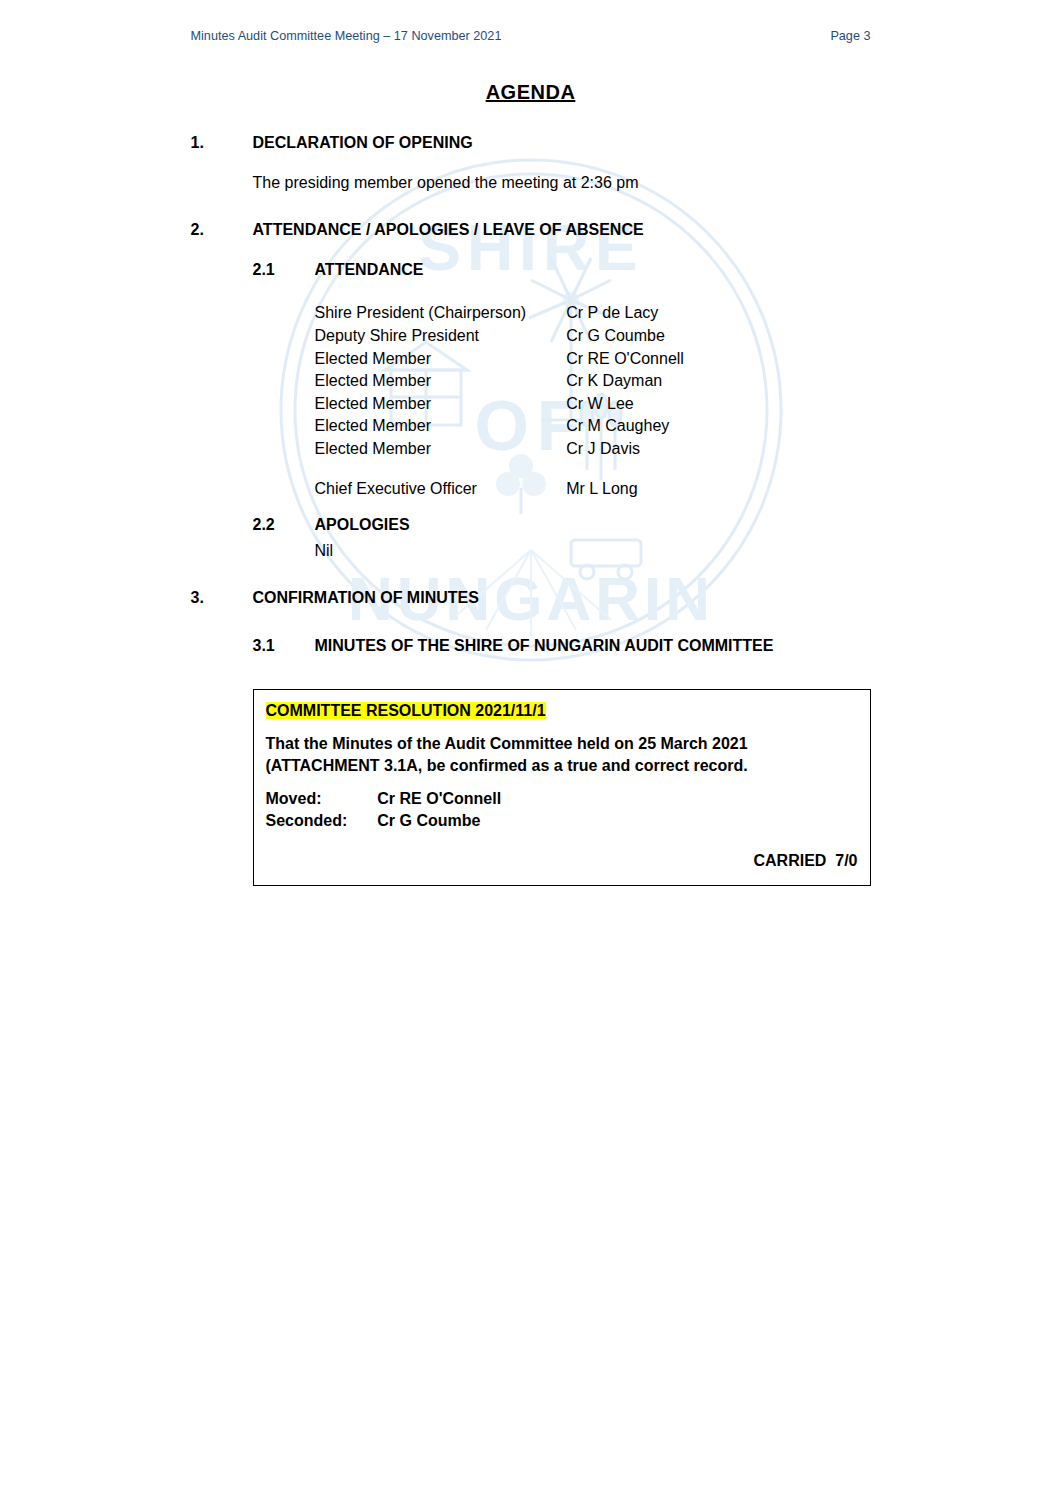Minutes Audit Committee Meeting – 17 November 2021
Page 3
SHIRE OF NUNGARIN
AGENDA
1.
DECLARATION OF OPENING
The presiding member opened the meeting at 2:36 pm
2.
ATTENDANCE / APOLOGIES / LEAVE OF ABSENCE
2.1
ATTENDANCE
| Shire President (Chairperson) | Cr P de Lacy |
| Deputy Shire President | Cr G Coumbe |
| Elected Member | Cr RE O'Connell |
| Elected Member | Cr K Dayman |
| Elected Member | Cr W Lee |
| Elected Member | Cr M Caughey |
| Elected Member | Cr J Davis |
| Chief Executive Officer | Mr L Long |
2.2
APOLOGIES
Nil
3.
CONFIRMATION OF MINUTES
3.1
MINUTES OF THE SHIRE OF NUNGARIN AUDIT COMMITTEE
COMMITTEE RESOLUTION 2021/11/1
That the Minutes of the Audit Committee held on 25 March 2021 (ATTACHMENT 3.1A, be confirmed as a true and correct record.
| Moved: | Cr RE O'Connell |
| Seconded: | Cr G Coumbe |
CARRIED 7/0